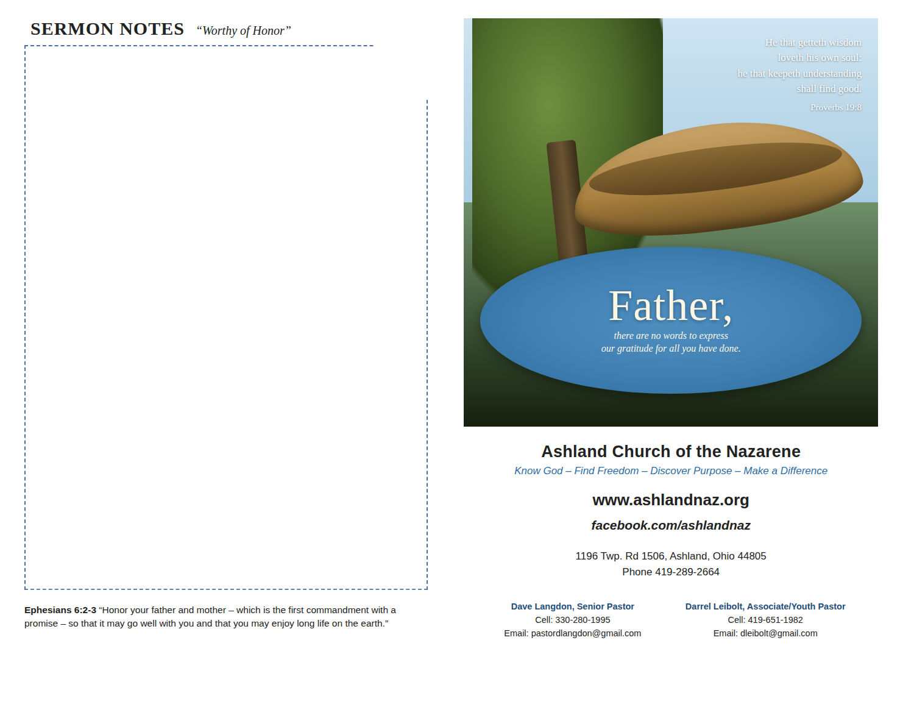SERMON NOTES
“Worthy of Honor”
Ephesians 6:2-3 “Honor your father and mother – which is the first commandment with a promise – so that it may go well with you and that you may enjoy long life on the earth.”
He that getteth wisdom
loveth his own soul:
he that keepeth understanding
shall find good. Proverbs 19:8
Father,
there are no words to express
our gratitude for all you have done.
Ashland Church of the Nazarene
Know God – Find Freedom – Discover Purpose – Make a Difference
www.ashlandnaz.org
facebook.com/ashlandnaz
1196 Twp. Rd 1506, Ashland, Ohio 44805
Phone 419-289-2664
Dave Langdon, Senior Pastor
Cell: 330-280-1995
Email: pastordlangdon@gmail.com
Darrel Leibolt, Associate/Youth Pastor
Cell: 419-651-1982
Email: dleibolt@gmail.com